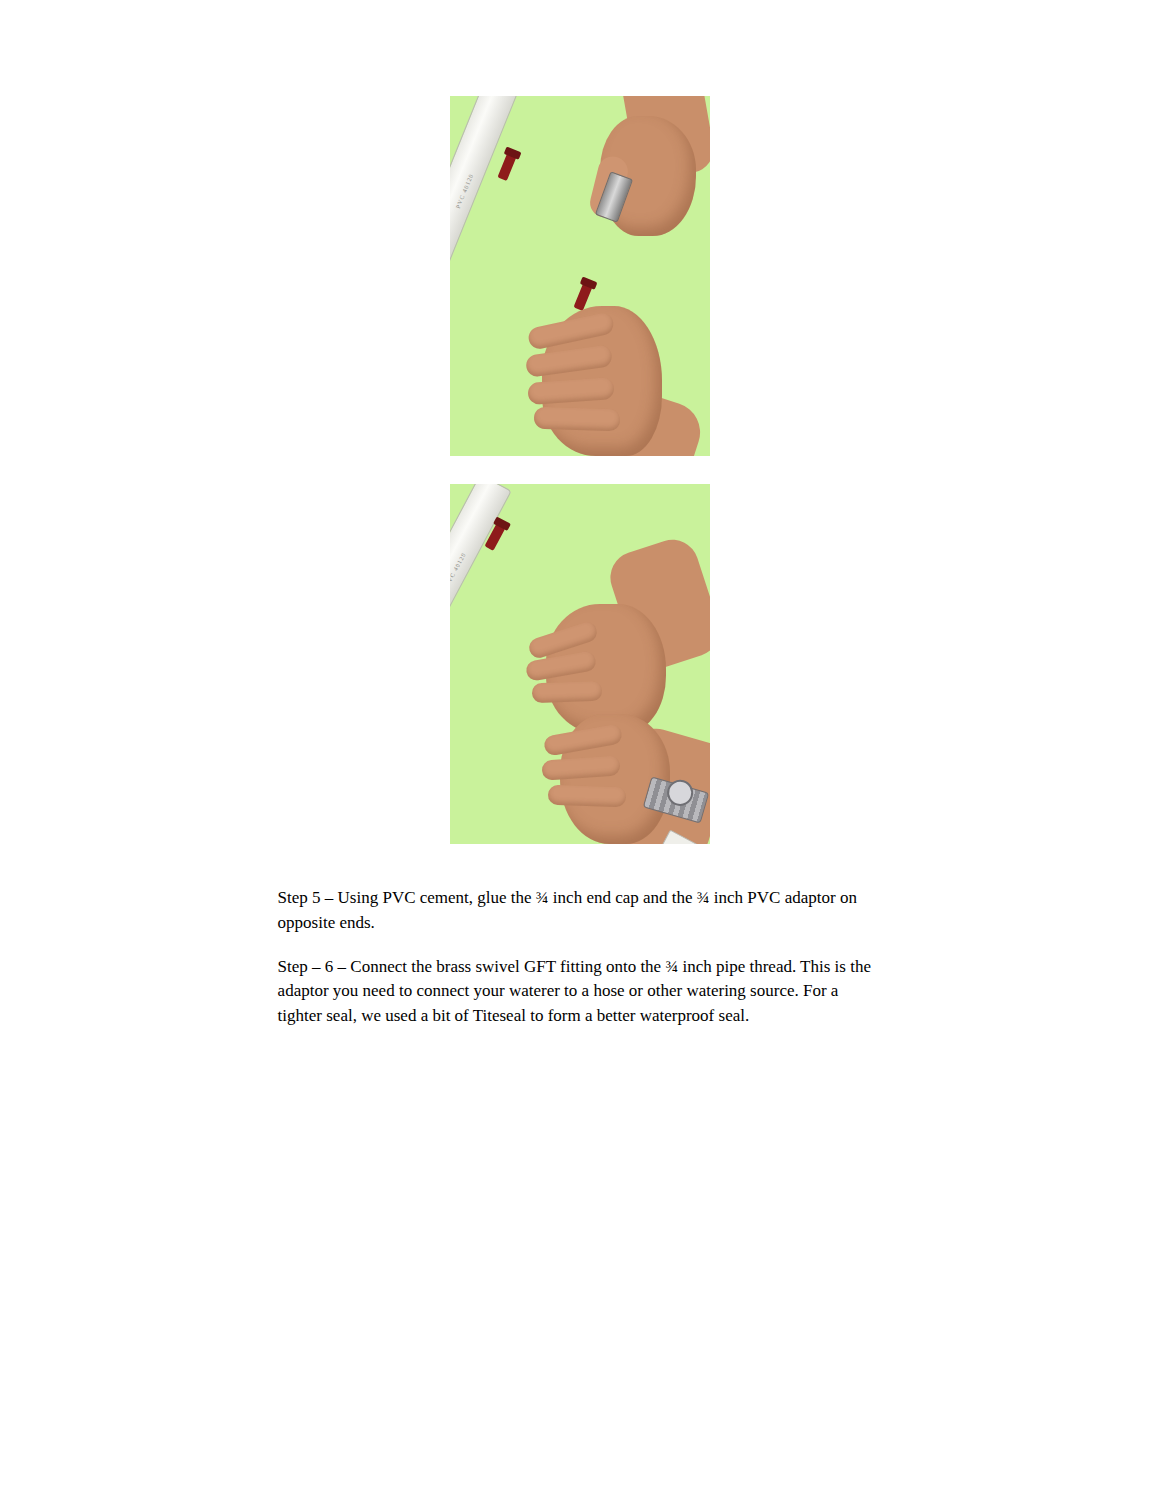PVC 40120 SCH 40
PVC 40120 SCH 40
Step 5 – Using PVC cement, glue the ¾ inch end cap and the ¾ inch PVC adaptor on opposite ends.
Step – 6 – Connect the brass swivel GFT fitting onto the ¾ inch pipe thread. This is the adaptor you need to connect your waterer to a hose or other watering source. For a tighter seal, we used a bit of Titeseal to form a better waterproof seal.